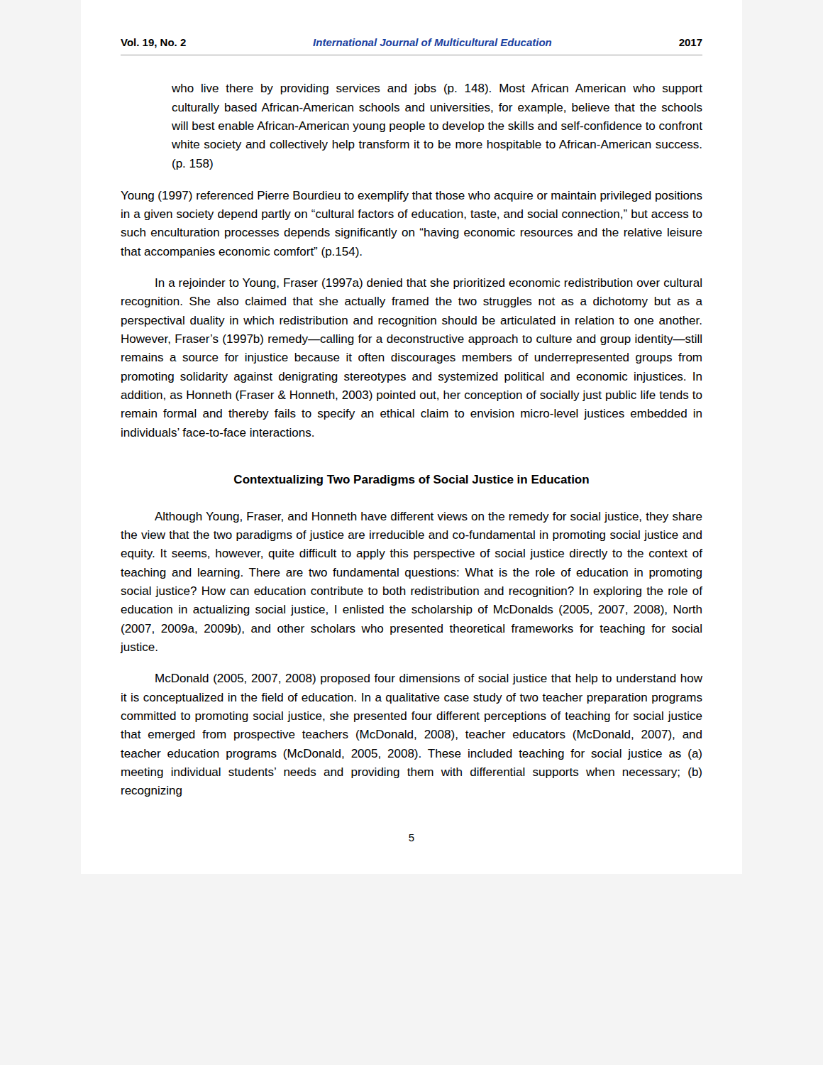Vol. 19, No. 2 International Journal of Multicultural Education 2017
who live there by providing services and jobs (p. 148). Most African American who support culturally based African-American schools and universities, for example, believe that the schools will best enable African-American young people to develop the skills and self-confidence to confront white society and collectively help transform it to be more hospitable to African-American success. (p. 158)
Young (1997) referenced Pierre Bourdieu to exemplify that those who acquire or maintain privileged positions in a given society depend partly on “cultural factors of education, taste, and social connection,” but access to such enculturation processes depends significantly on “having economic resources and the relative leisure that accompanies economic comfort” (p.154).
In a rejoinder to Young, Fraser (1997a) denied that she prioritized economic redistribution over cultural recognition. She also claimed that she actually framed the two struggles not as a dichotomy but as a perspectival duality in which redistribution and recognition should be articulated in relation to one another. However, Fraser’s (1997b) remedy—calling for a deconstructive approach to culture and group identity—still remains a source for injustice because it often discourages members of underrepresented groups from promoting solidarity against denigrating stereotypes and systemized political and economic injustices. In addition, as Honneth (Fraser & Honneth, 2003) pointed out, her conception of socially just public life tends to remain formal and thereby fails to specify an ethical claim to envision micro-level justices embedded in individuals’ face-to-face interactions.
Contextualizing Two Paradigms of Social Justice in Education
Although Young, Fraser, and Honneth have different views on the remedy for social justice, they share the view that the two paradigms of justice are irreducible and co-fundamental in promoting social justice and equity. It seems, however, quite difficult to apply this perspective of social justice directly to the context of teaching and learning. There are two fundamental questions: What is the role of education in promoting social justice? How can education contribute to both redistribution and recognition? In exploring the role of education in actualizing social justice, I enlisted the scholarship of McDonalds (2005, 2007, 2008), North (2007, 2009a, 2009b), and other scholars who presented theoretical frameworks for teaching for social justice.
McDonald (2005, 2007, 2008) proposed four dimensions of social justice that help to understand how it is conceptualized in the field of education. In a qualitative case study of two teacher preparation programs committed to promoting social justice, she presented four different perceptions of teaching for social justice that emerged from prospective teachers (McDonald, 2008), teacher educators (McDonald, 2007), and teacher education programs (McDonald, 2005, 2008). These included teaching for social justice as (a) meeting individual students’ needs and providing them with differential supports when necessary; (b) recognizing
5